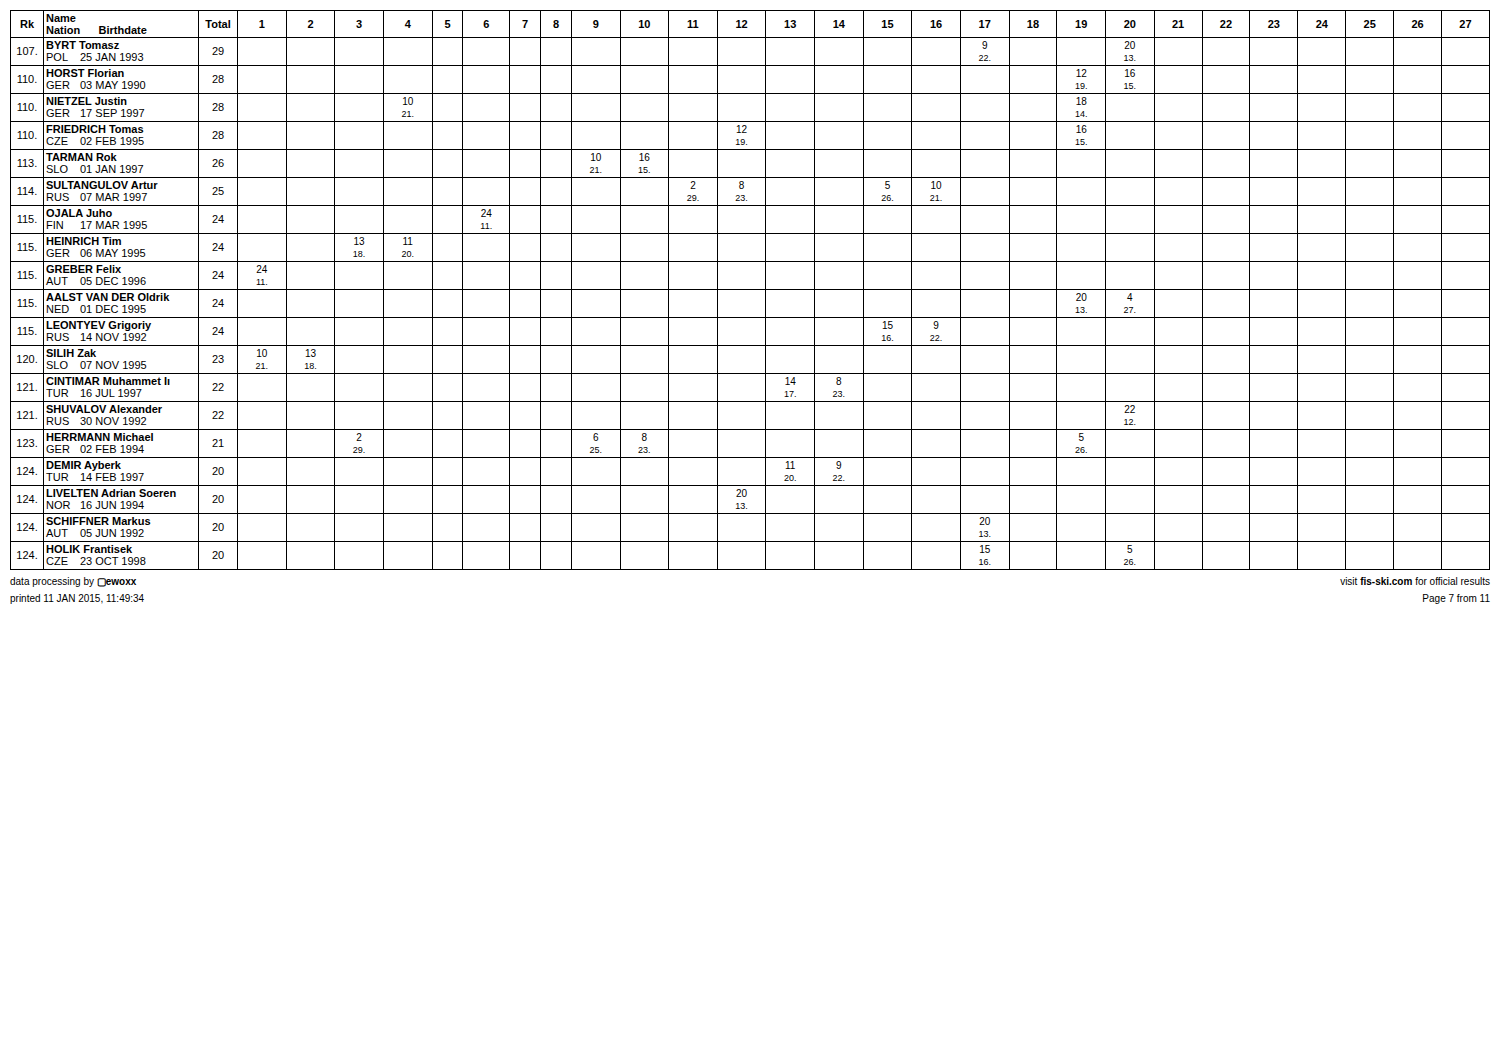| Rk | Name Nation Birthdate | Total | 1 | 2 | 3 | 4 | 5 | 6 | 7 | 8 | 9 | 10 | 11 | 12 | 13 | 14 | 15 | 16 | 17 | 18 | 19 | 20 | 21 | 22 | 23 | 24 | 25 | 26 | 27 |
| --- | --- | --- | --- | --- | --- | --- | --- | --- | --- | --- | --- | --- | --- | --- | --- | --- | --- | --- | --- | --- | --- | --- | --- | --- | --- | --- | --- | --- | --- |
| 107. | BYRT Tomasz POL 25 JAN 1993 | 29 | | | | | | | | | | | | | | | | | 9 22. | | | 20 13. | | | | | | | |
| 110. | HORST Florian GER 03 MAY 1990 | 28 | | | | | | | | | | | | | | | | | | | 12 19. | 16 15. | | | | | | | |
| 110. | NIETZEL Justin GER 17 SEP 1997 | 28 | | | | 10 21. | | | | | | | | | | | | | | | 18 14. | | | | | | | | |
| 110. | FRIEDRICH Tomas CZE 02 FEB 1995 | 28 | | | | | | | | | | | | 12 19. | | | | | | | 16 15. | | | | | | | | |
| 113. | TARMAN Rok SLO 01 JAN 1997 | 26 | | | | | | | | | 10 21. | 16 15. | | | | | | | | | | | | | | | | | |
| 114. | SULTANGULOV Artur RUS 07 MAR 1997 | 25 | | | | | | | | | | | 2 29. | 8 23. | | | 5 26. | 10 21. | | | | | | | | | | | |
| 115. | OJALA Juho FIN 17 MAR 1995 | 24 | | | | | | 24 11. | | | | | | | | | | | | | | | | | | | | | |
| 115. | HEINRICH Tim GER 06 MAY 1995 | 24 | | | 13 18. | 11 20. | | | | | | | | | | | | | | | | | | | | | | | |
| 115. | GREBER Felix AUT 05 DEC 1996 | 24 | 24 11. | | | | | | | | | | | | | | | | | | | | | | | | | | |
| 115. | AALST VAN DER Oldrik NED 01 DEC 1995 | 24 | | | | | | | | | | | | | | | | | | | 20 13. | 4 27. | | | | | | | |
| 115. | LEONTYEV Grigoriy RUS 14 NOV 1992 | 24 | | | | | | | | | | | | | | | 15 16. | 9 22. | | | | | | | | | | | |
| 120. | SILIH Zak SLO 07 NOV 1995 | 23 | 10 21. | 13 18. | | | | | | | | | | | | | | | | | | | | | | | | | |
| 121. | CINTIMAR Muhammet Iı TUR 16 JUL 1997 | 22 | | | | | | | | | | | | | 14 17. | 8 23. | | | | | | | | | | | | | |
| 121. | SHUVALOV Alexander RUS 30 NOV 1992 | 22 | | | | | | | | | | | | | | | | | | | | 22 12. | | | | | | | |
| 123. | HERRMANN Michael GER 02 FEB 1994 | 21 | | | 2 29. | | | | | | 6 25. | 8 23. | | | | | | | | | 5 26. | | | | | | | | |
| 124. | DEMIR Ayberk TUR 14 FEB 1997 | 20 | | | | | | | | | | | | | 11 20. | 9 22. | | | | | | | | | | | | | |
| 124. | LIVELTEN Adrian Soeren NOR 16 JUN 1994 | 20 | | | | | | | | | | | | 20 13. | | | | | | | | | | | | | | | |
| 124. | SCHIFFNER Markus AUT 05 JUN 1992 | 20 | | | | | | | | | | | | | | | | | 20 13. | | | | | | | | | | |
| 124. | HOLIK Frantisek CZE 23 OCT 1998 | 20 | | | | | | | | | | | | | | | | | 15 16. | | | 5 26. | | | | | | | |
data processing by ▢ewoxx
visit fis-ski.com for official results
printed 11 JAN 2015, 11:49:34
Page 7 from 11